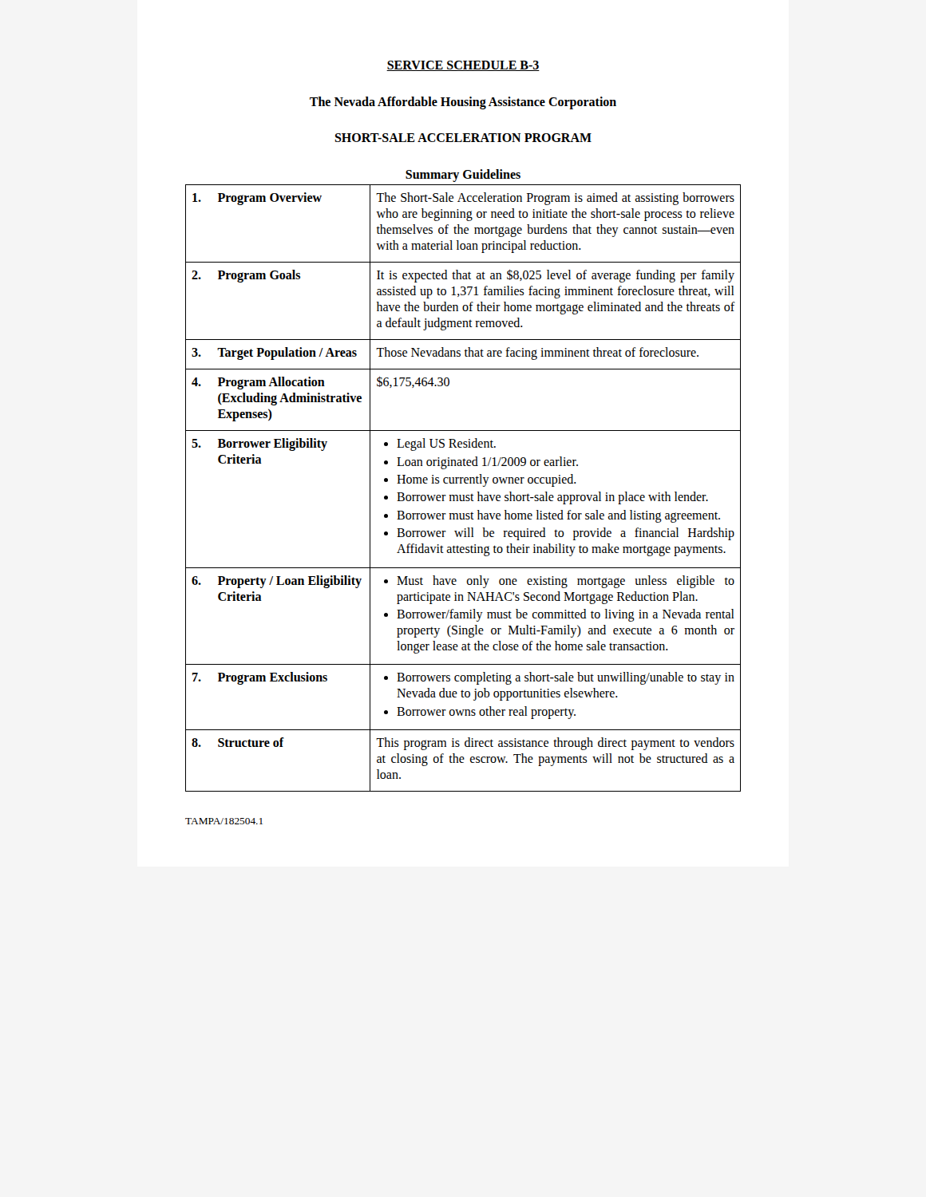SERVICE SCHEDULE B-3
The Nevada Affordable Housing Assistance Corporation
SHORT-SALE ACCELERATION PROGRAM
Summary Guidelines
| 1. | Program Overview | The Short-Sale Acceleration Program is aimed at assisting borrowers who are beginning or need to initiate the short-sale process to relieve themselves of the mortgage burdens that they cannot sustain—even with a material loan principal reduction. |
| 2. | Program Goals | It is expected that at an $8,025 level of average funding per family assisted up to 1,371 families facing imminent foreclosure threat, will have the burden of their home mortgage eliminated and the threats of a default judgment removed. |
| 3. | Target Population / Areas | Those Nevadans that are facing imminent threat of foreclosure. |
| 4. | Program Allocation (Excluding Administrative Expenses) | $6,175,464.30 |
| 5. | Borrower Eligibility Criteria | Legal US Resident. Loan originated 1/1/2009 or earlier. Home is currently owner occupied. Borrower must have short-sale approval in place with lender. Borrower must have home listed for sale and listing agreement. Borrower will be required to provide a financial Hardship Affidavit attesting to their inability to make mortgage payments. |
| 6. | Property / Loan Eligibility Criteria | Must have only one existing mortgage unless eligible to participate in NAHAC's Second Mortgage Reduction Plan. Borrower/family must be committed to living in a Nevada rental property (Single or Multi-Family) and execute a 6 month or longer lease at the close of the home sale transaction. |
| 7. | Program Exclusions | Borrowers completing a short-sale but unwilling/unable to stay in Nevada due to job opportunities elsewhere. Borrower owns other real property. |
| 8. | Structure of | This program is direct assistance through direct payment to vendors at closing of the escrow. The payments will not be structured as a loan. |
TAMPA/182504.1